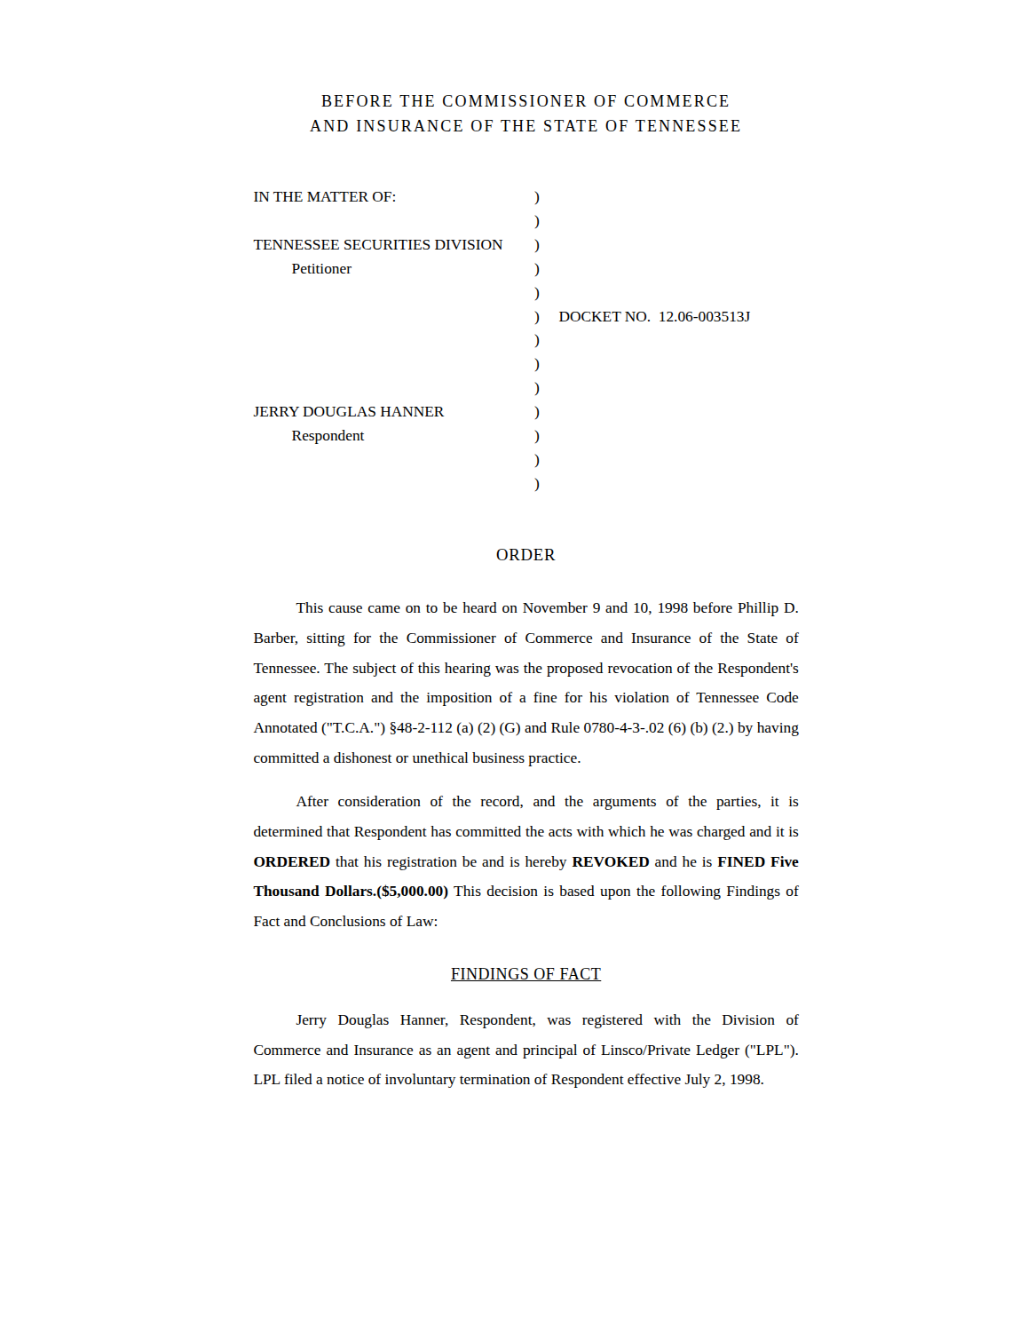BEFORE THE COMMISSIONER OF COMMERCE AND INSURANCE OF THE STATE OF TENNESSEE
| IN THE MATTER OF: TENNESSEE SECURITIES DIVISION Petitioner JERRY DOUGLAS HANNER Respondent | ) ) ) ) ) ) ) ) ) ) ) ) ) | DOCKET NO. 12.06-003513J |
ORDER
This cause came on to be heard on November 9 and 10, 1998 before Phillip D. Barber, sitting for the Commissioner of Commerce and Insurance of the State of Tennessee. The subject of this hearing was the proposed revocation of the Respondent's agent registration and the imposition of a fine for his violation of Tennessee Code Annotated ("T.C.A.") §48-2-112 (a) (2) (G) and Rule 0780-4-3-.02 (6) (b) (2.) by having committed a dishonest or unethical business practice.
After consideration of the record, and the arguments of the parties, it is determined that Respondent has committed the acts with which he was charged and it is ORDERED that his registration be and is hereby REVOKED and he is FINED Five Thousand Dollars.($5,000.00) This decision is based upon the following Findings of Fact and Conclusions of Law:
FINDINGS OF FACT
Jerry Douglas Hanner, Respondent, was registered with the Division of Commerce and Insurance as an agent and principal of Linsco/Private Ledger ("LPL"). LPL filed a notice of involuntary termination of Respondent effective July 2, 1998.